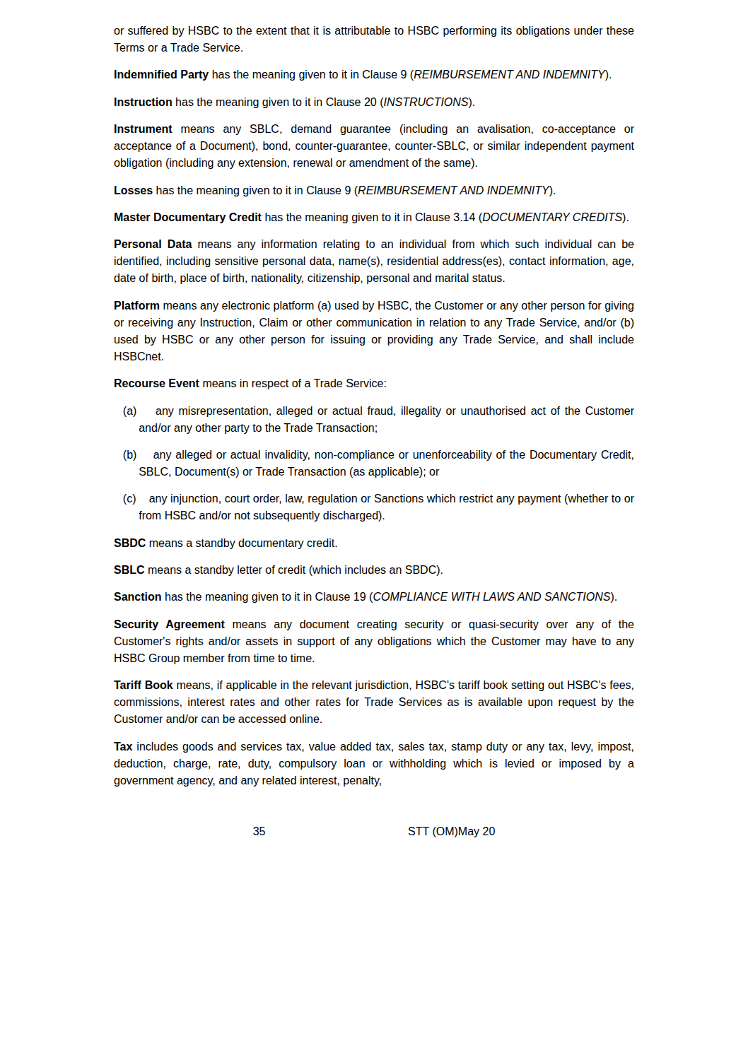or suffered by HSBC to the extent that it is attributable to HSBC performing its obligations under these Terms or a Trade Service.
Indemnified Party has the meaning given to it in Clause 9 (REIMBURSEMENT AND INDEMNITY).
Instruction has the meaning given to it in Clause 20 (INSTRUCTIONS).
Instrument means any SBLC, demand guarantee (including an avalisation, co-acceptance or acceptance of a Document), bond, counter-guarantee, counter-SBLC, or similar independent payment obligation (including any extension, renewal or amendment of the same).
Losses has the meaning given to it in Clause 9 (REIMBURSEMENT AND INDEMNITY).
Master Documentary Credit has the meaning given to it in Clause 3.14 (DOCUMENTARY CREDITS).
Personal Data means any information relating to an individual from which such individual can be identified, including sensitive personal data, name(s), residential address(es), contact information, age, date of birth, place of birth, nationality, citizenship, personal and marital status.
Platform means any electronic platform (a) used by HSBC, the Customer or any other person for giving or receiving any Instruction, Claim or other communication in relation to any Trade Service, and/or (b) used by HSBC or any other person for issuing or providing any Trade Service, and shall include HSBCnet.
Recourse Event means in respect of a Trade Service:
(a) any misrepresentation, alleged or actual fraud, illegality or unauthorised act of the Customer and/or any other party to the Trade Transaction;
(b) any alleged or actual invalidity, non-compliance or unenforceability of the Documentary Credit, SBLC, Document(s) or Trade Transaction (as applicable); or
(c) any injunction, court order, law, regulation or Sanctions which restrict any payment (whether to or from HSBC and/or not subsequently discharged).
SBDC means a standby documentary credit.
SBLC means a standby letter of credit (which includes an SBDC).
Sanction has the meaning given to it in Clause 19 (COMPLIANCE WITH LAWS AND SANCTIONS).
Security Agreement means any document creating security or quasi-security over any of the Customer's rights and/or assets in support of any obligations which the Customer may have to any HSBC Group member from time to time.
Tariff Book means, if applicable in the relevant jurisdiction, HSBC's tariff book setting out HSBC's fees, commissions, interest rates and other rates for Trade Services as is available upon request by the Customer and/or can be accessed online.
Tax includes goods and services tax, value added tax, sales tax, stamp duty or any tax, levy, impost, deduction, charge, rate, duty, compulsory loan or withholding which is levied or imposed by a government agency, and any related interest, penalty,
35 STT (OM)May 20